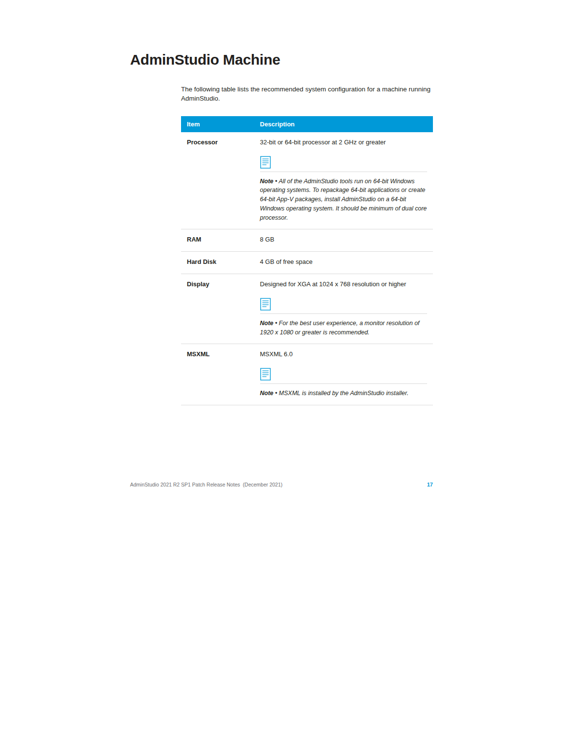AdminStudio Machine
The following table lists the recommended system configuration for a machine running AdminStudio.
| Item | Description |
| --- | --- |
| Processor | 32-bit or 64-bit processor at 2 GHz or greater Note • All of the AdminStudio tools run on 64-bit Windows operating systems. To repackage 64-bit applications or create 64-bit App-V packages, install AdminStudio on a 64-bit Windows operating system. It should be minimum of dual core processor. |
| RAM | 8 GB |
| Hard Disk | 4 GB of free space |
| Display | Designed for XGA at 1024 x 768 resolution or higher Note • For the best user experience, a monitor resolution of 1920 x 1080 or greater is recommended. |
| MSXML | MSXML 6.0 Note • MSXML is installed by the AdminStudio installer. |
AdminStudio 2021 R2 SP1 Patch Release Notes (December 2021) 17